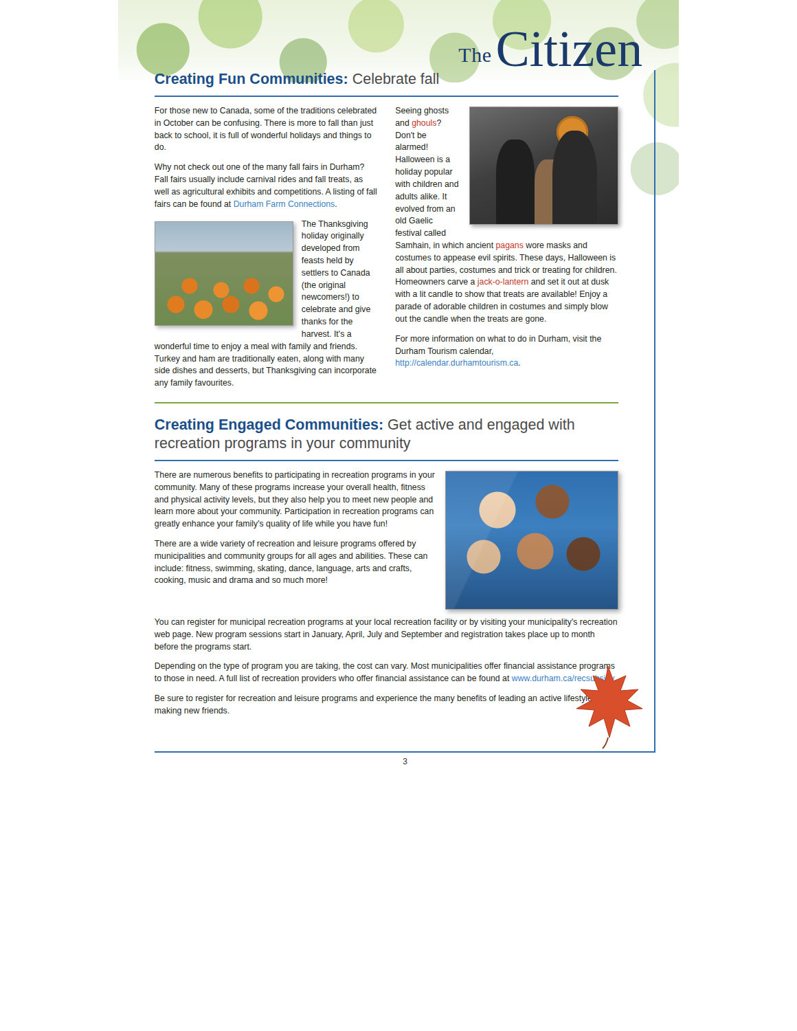The Citizen
Creating Fun Communities: Celebrate fall
For those new to Canada, some of the traditions celebrated in October can be confusing. There is more to fall than just back to school, it is full of wonderful holidays and things to do.
Why not check out one of the many fall fairs in Durham? Fall fairs usually include carnival rides and fall treats, as well as agricultural exhibits and competitions. A listing of fall fairs can be found at Durham Farm Connections.
The Thanksgiving holiday originally developed from feasts held by settlers to Canada (the original newcomers!) to celebrate and give thanks for the harvest. It's a wonderful time to enjoy a meal with family and friends. Turkey and ham are traditionally eaten, along with many side dishes and desserts, but Thanksgiving can incorporate any family favourites.
Seeing ghosts and ghouls? Don't be alarmed! Halloween is a holiday popular with children and adults alike. It evolved from an old Gaelic festival called Samhain, in which ancient pagans wore masks and costumes to appease evil spirits. These days, Halloween is all about parties, costumes and trick or treating for children. Homeowners carve a jack-o-lantern and set it out at dusk with a lit candle to show that treats are available! Enjoy a parade of adorable children in costumes and simply blow out the candle when the treats are gone.
For more information on what to do in Durham, visit the Durham Tourism calendar, http://calendar.durhamtourism.ca.
Creating Engaged Communities: Get active and engaged with recreation programs in your community
There are numerous benefits to participating in recreation programs in your community. Many of these programs increase your overall health, fitness and physical activity levels, but they also help you to meet new people and learn more about your community. Participation in recreation programs can greatly enhance your family's quality of life while you have fun!
There are a wide variety of recreation and leisure programs offered by municipalities and community groups for all ages and abilities. These can include: fitness, swimming, skating, dance, language, arts and crafts, cooking, music and drama and so much more!
You can register for municipal recreation programs at your local recreation facility or by visiting your municipality's recreation web page. New program sessions start in January, April, July and September and registration takes place up to month before the programs start.
Depending on the type of program you are taking, the cost can vary. Most municipalities offer financial assistance programs to those in need. A full list of recreation providers who offer financial assistance can be found at www.durham.ca/recsubsidy.
Be sure to register for recreation and leisure programs and experience the many benefits of leading an active lifestyle and making new friends.
3